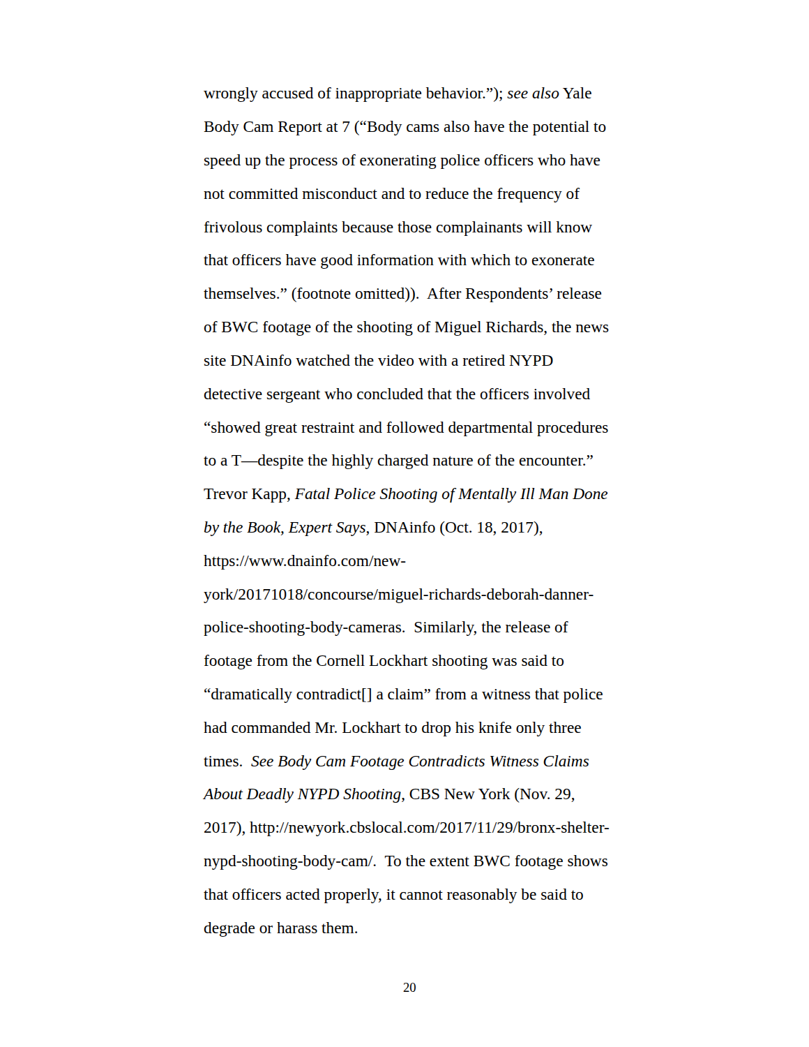wrongly accused of inappropriate behavior.”); see also Yale Body Cam Report at 7 (“Body cams also have the potential to speed up the process of exonerating police officers who have not committed misconduct and to reduce the frequency of frivolous complaints because those complainants will know that officers have good information with which to exonerate themselves.” (footnote omitted)). After Respondents’ release of BWC footage of the shooting of Miguel Richards, the news site DNAinfo watched the video with a retired NYPD detective sergeant who concluded that the officers involved “showed great restraint and followed departmental procedures to a T—despite the highly charged nature of the encounter.” Trevor Kapp, Fatal Police Shooting of Mentally Ill Man Done by the Book, Expert Says, DNAinfo (Oct. 18, 2017), https://www.dnainfo.com/new-york/20171018/concourse/miguel-richards-deborah-danner-police-shooting-body-cameras. Similarly, the release of footage from the Cornell Lockhart shooting was said to “dramatically contradict[] a claim” from a witness that police had commanded Mr. Lockhart to drop his knife only three times. See Body Cam Footage Contradicts Witness Claims About Deadly NYPD Shooting, CBS New York (Nov. 29, 2017), http://newyork.cbslocal.com/2017/11/29/bronx-shelter-nypd-shooting-body-cam/. To the extent BWC footage shows that officers acted properly, it cannot reasonably be said to degrade or harass them.
20